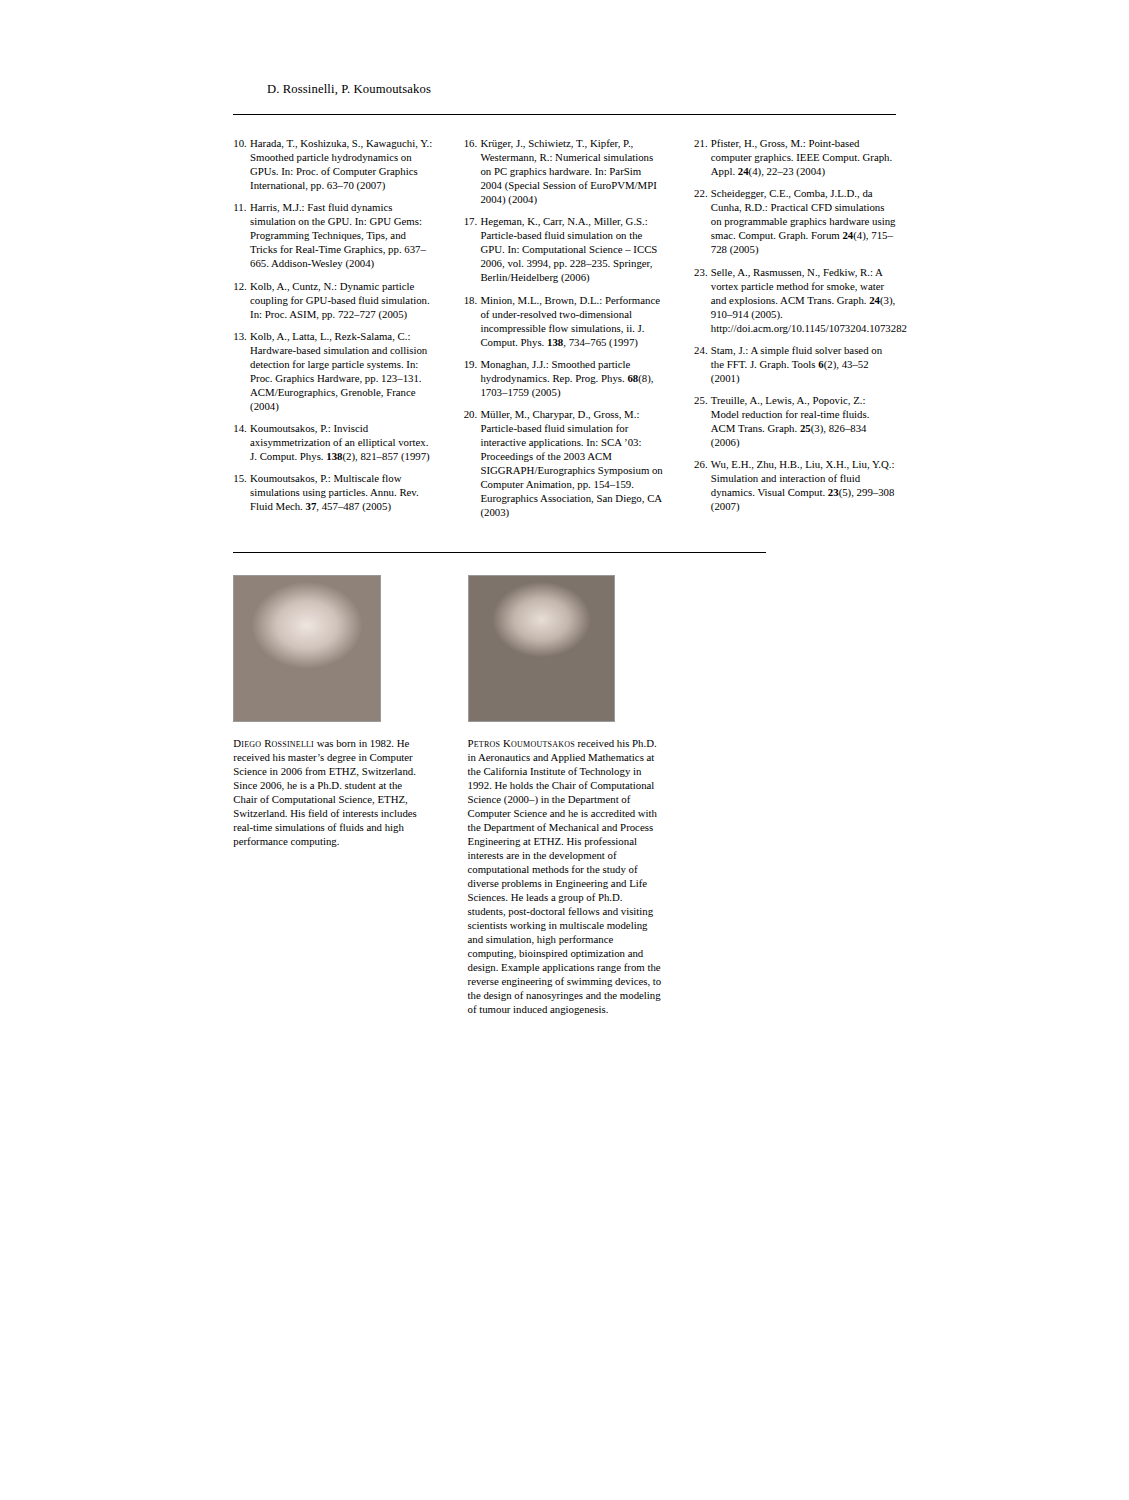D. Rossinelli, P. Koumoutsakos
Harada, T., Koshizuka, S., Kawaguchi, Y.: Smoothed particle hydrodynamics on GPUs. In: Proc. of Computer Graphics International, pp. 63–70 (2007)
Harris, M.J.: Fast fluid dynamics simulation on the GPU. In: GPU Gems: Programming Techniques, Tips, and Tricks for Real-Time Graphics, pp. 637–665. Addison-Wesley (2004)
Kolb, A., Cuntz, N.: Dynamic particle coupling for GPU-based fluid simulation. In: Proc. ASIM, pp. 722–727 (2005)
Kolb, A., Latta, L., Rezk-Salama, C.: Hardware-based simulation and collision detection for large particle systems. In: Proc. Graphics Hardware, pp. 123–131. ACM/Eurographics, Grenoble, France (2004)
Koumoutsakos, P.: Inviscid axisymmetrization of an elliptical vortex. J. Comput. Phys. 138(2), 821–857 (1997)
Koumoutsakos, P.: Multiscale flow simulations using particles. Annu. Rev. Fluid Mech. 37, 457–487 (2005)
Krüger, J., Schiwietz, T., Kipfer, P., Westermann, R.: Numerical simulations on PC graphics hardware. In: ParSim 2004 (Special Session of EuroPVM/MPI 2004) (2004)
Hegeman, K., Carr, N.A., Miller, G.S.: Particle-based fluid simulation on the GPU. In: Computational Science – ICCS 2006, vol. 3994, pp. 228–235. Springer, Berlin/Heidelberg (2006)
Minion, M.L., Brown, D.L.: Performance of under-resolved two-dimensional incompressible flow simulations, ii. J. Comput. Phys. 138, 734–765 (1997)
Monaghan, J.J.: Smoothed particle hydrodynamics. Rep. Prog. Phys. 68(8), 1703–1759 (2005)
Müller, M., Charypar, D., Gross, M.: Particle-based fluid simulation for interactive applications. In: SCA ’03: Proceedings of the 2003 ACM SIGGRAPH/Eurographics Symposium on Computer Animation, pp. 154–159. Eurographics Association, San Diego, CA (2003)
Pfister, H., Gross, M.: Point-based computer graphics. IEEE Comput. Graph. Appl. 24(4), 22–23 (2004)
Scheidegger, C.E., Comba, J.L.D., da Cunha, R.D.: Practical CFD simulations on programmable graphics hardware using smac. Comput. Graph. Forum 24(4), 715–728 (2005)
Selle, A., Rasmussen, N., Fedkiw, R.: A vortex particle method for smoke, water and explosions. ACM Trans. Graph. 24(3), 910–914 (2005). http://doi.acm.org/10.1145/1073204.1073282
Stam, J.: A simple fluid solver based on the FFT. J. Graph. Tools 6(2), 43–52 (2001)
Treuille, A., Lewis, A., Popovic, Z.: Model reduction for real-time fluids. ACM Trans. Graph. 25(3), 826–834 (2006)
Wu, E.H., Zhu, H.B., Liu, X.H., Liu, Y.Q.: Simulation and interaction of fluid dynamics. Visual Comput. 23(5), 299–308 (2007)
Diego Rossinelli was born in 1982. He received his master’s degree in Computer Science in 2006 from ETHZ, Switzerland. Since 2006, he is a Ph.D. student at the Chair of Computational Science, ETHZ, Switzerland. His field of interests includes real-time simulations of fluids and high performance computing.
Petros Koumoutsakos received his Ph.D. in Aeronautics and Applied Mathematics at the California Institute of Technology in 1992. He holds the Chair of Computational Science (2000–) in the Department of Computer Science and he is accredited with the Department of Mechanical and Process Engineering at ETHZ. His professional interests are in the development of computational methods for the study of diverse problems in Engineering and Life Sciences. He leads a group of Ph.D. students, post-doctoral fellows and visiting scientists working in multiscale modeling and simulation, high performance computing, bioinspired optimization and design. Example applications range from the reverse engineering of swimming devices, to the design of nanosyringes and the modeling of tumour induced angiogenesis.